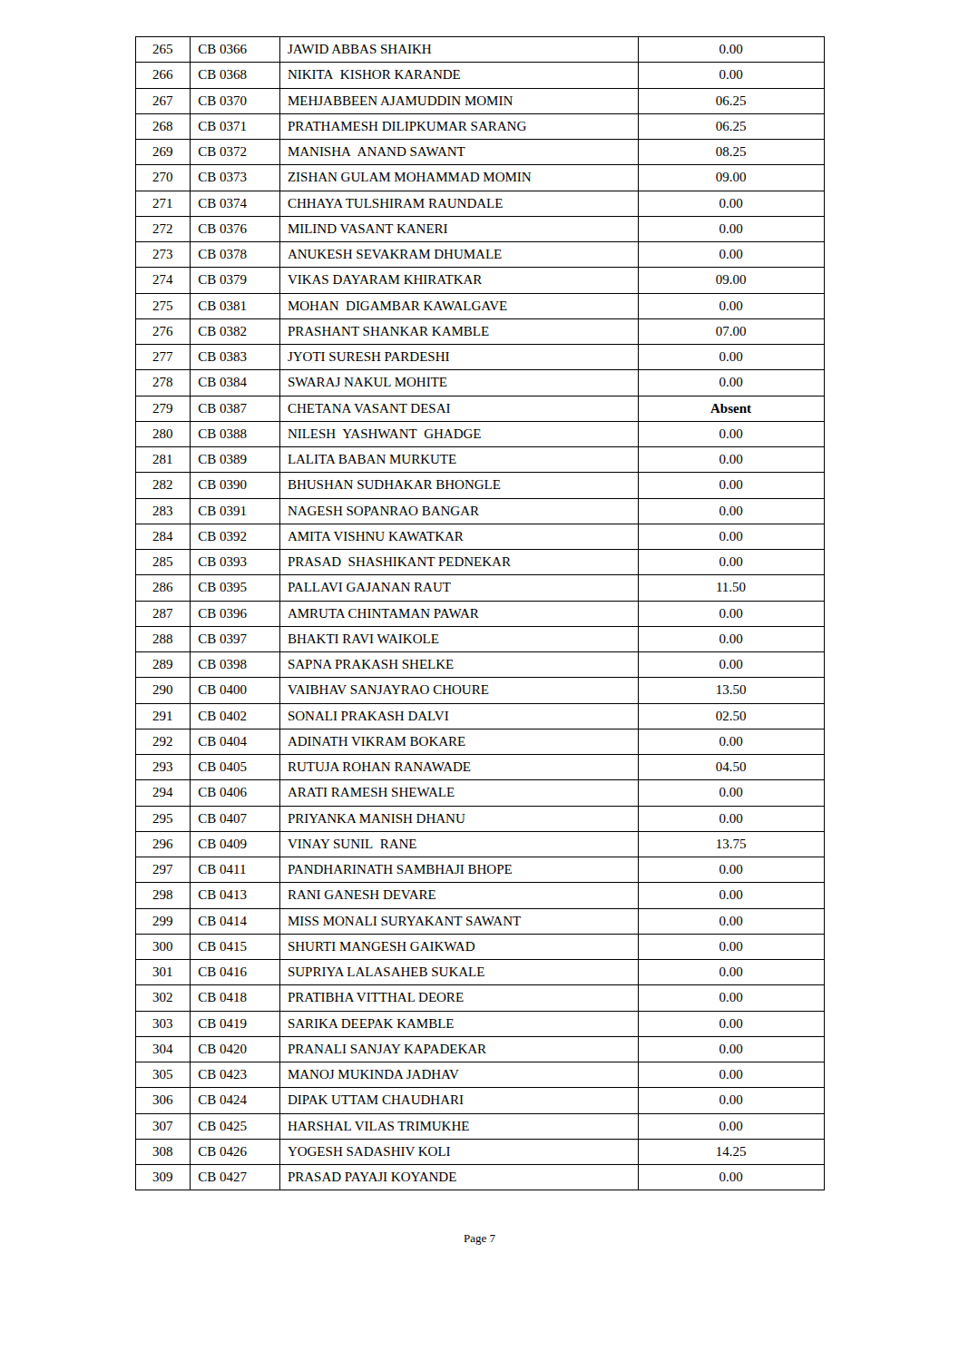| 265 | CB 0366 | JAWID ABBAS SHAIKH | 0.00 |
| 266 | CB 0368 | NIKITA KISHOR KARANDE | 0.00 |
| 267 | CB 0370 | MEHJABBEEN AJAMUDDIN MOMIN | 06.25 |
| 268 | CB 0371 | PRATHAMESH DILIPKUMAR SARANG | 06.25 |
| 269 | CB 0372 | MANISHA ANAND SAWANT | 08.25 |
| 270 | CB 0373 | ZISHAN GULAM MOHAMMAD MOMIN | 09.00 |
| 271 | CB 0374 | CHHAYA TULSHIRAM RAUNDALE | 0.00 |
| 272 | CB 0376 | MILIND VASANT KANERI | 0.00 |
| 273 | CB 0378 | ANUKESH SEVAKRAM DHUMALE | 0.00 |
| 274 | CB 0379 | VIKAS DAYARAM KHIRATKAR | 09.00 |
| 275 | CB 0381 | MOHAN DIGAMBAR KAWALGAVE | 0.00 |
| 276 | CB 0382 | PRASHANT SHANKAR KAMBLE | 07.00 |
| 277 | CB 0383 | JYOTI SURESH PARDESHI | 0.00 |
| 278 | CB 0384 | SWARAJ NAKUL MOHITE | 0.00 |
| 279 | CB 0387 | CHETANA VASANT DESAI | Absent |
| 280 | CB 0388 | NILESH YASHWANT GHADGE | 0.00 |
| 281 | CB 0389 | LALITA BABAN MURKUTE | 0.00 |
| 282 | CB 0390 | BHUSHAN SUDHAKAR BHONGLE | 0.00 |
| 283 | CB 0391 | NAGESH SOPANRAO BANGAR | 0.00 |
| 284 | CB 0392 | AMITA VISHNU KAWATKAR | 0.00 |
| 285 | CB 0393 | PRASAD SHASHIKANT PEDNEKAR | 0.00 |
| 286 | CB 0395 | PALLAVI GAJANAN RAUT | 11.50 |
| 287 | CB 0396 | AMRUTA CHINTAMAN PAWAR | 0.00 |
| 288 | CB 0397 | BHAKTI RAVI WAIKOLE | 0.00 |
| 289 | CB 0398 | SAPNA PRAKASH SHELKE | 0.00 |
| 290 | CB 0400 | VAIBHAV SANJAYRAO CHOURE | 13.50 |
| 291 | CB 0402 | SONALI PRAKASH DALVI | 02.50 |
| 292 | CB 0404 | ADINATH VIKRAM BOKARE | 0.00 |
| 293 | CB 0405 | RUTUJA ROHAN RANAWADE | 04.50 |
| 294 | CB 0406 | ARATI RAMESH SHEWALE | 0.00 |
| 295 | CB 0407 | PRIYANKA MANISH DHANU | 0.00 |
| 296 | CB 0409 | VINAY SUNIL RANE | 13.75 |
| 297 | CB 0411 | PANDHARINATH SAMBHAJI BHOPE | 0.00 |
| 298 | CB 0413 | RANI GANESH DEVARE | 0.00 |
| 299 | CB 0414 | MISS MONALI SURYAKANT SAWANT | 0.00 |
| 300 | CB 0415 | SHURTI MANGESH GAIKWAD | 0.00 |
| 301 | CB 0416 | SUPRIYA LALASAHEB SUKALE | 0.00 |
| 302 | CB 0418 | PRATIBHA VITTHAL DEORE | 0.00 |
| 303 | CB 0419 | SARIKA DEEPAK KAMBLE | 0.00 |
| 304 | CB 0420 | PRANALI SANJAY KAPADEKAR | 0.00 |
| 305 | CB 0423 | MANOJ MUKINDA JADHAV | 0.00 |
| 306 | CB 0424 | DIPAK UTTAM CHAUDHARI | 0.00 |
| 307 | CB 0425 | HARSHAL VILAS TRIMUKHE | 0.00 |
| 308 | CB 0426 | YOGESH SADASHIV KOLI | 14.25 |
| 309 | CB 0427 | PRASAD PAYAJI KOYANDE | 0.00 |
Page 7